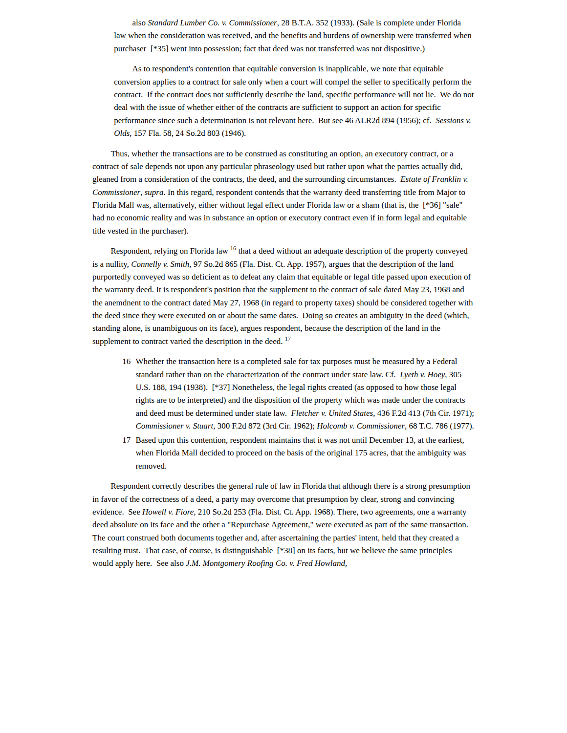also Standard Lumber Co. v. Commissioner, 28 B.T.A. 352 (1933). (Sale is complete under Florida law when the consideration was received, and the benefits and burdens of ownership were transferred when purchaser [*35] went into possession; fact that deed was not transferred was not dispositive.)
As to respondent's contention that equitable conversion is inapplicable, we note that equitable conversion applies to a contract for sale only when a court will compel the seller to specifically perform the contract. If the contract does not sufficiently describe the land, specific performance will not lie. We do not deal with the issue of whether either of the contracts are sufficient to support an action for specific performance since such a determination is not relevant here. But see 46 ALR2d 894 (1956); cf. Sessions v. Olds, 157 Fla. 58, 24 So.2d 803 (1946).
Thus, whether the transactions are to be construed as constituting an option, an executory contract, or a contract of sale depends not upon any particular phraseology used but rather upon what the parties actually did, gleaned from a consideration of the contracts, the deed, and the surrounding circumstances. Estate of Franklin v. Commissioner, supra. In this regard, respondent contends that the warranty deed transferring title from Major to Florida Mall was, alternatively, either without legal effect under Florida law or a sham (that is, the [*36] "sale" had no economic reality and was in substance an option or executory contract even if in form legal and equitable title vested in the purchaser).
Respondent, relying on Florida law 16 that a deed without an adequate description of the property conveyed is a nullity, Connelly v. Smith, 97 So.2d 865 (Fla. Dist. Ct. App. 1957), argues that the description of the land purportedly conveyed was so deficient as to defeat any claim that equitable or legal title passed upon execution of the warranty deed. It is respondent's position that the supplement to the contract of sale dated May 23, 1968 and the anemdnent to the contract dated May 27, 1968 (in regard to property taxes) should be considered together with the deed since they were executed on or about the same dates. Doing so creates an ambiguity in the deed (which, standing alone, is unambiguous on its face), argues respondent, because the description of the land in the supplement to contract varied the description in the deed. 17
16
Whether the transaction here is a completed sale for tax purposes must be measured by a Federal standard rather than on the characterization of the contract under state law. Cf. Lyeth v. Hoey, 305 U.S. 188, 194 (1938). [*37] Nonetheless, the legal rights created (as opposed to how those legal rights are to be interpreted) and the disposition of the property which was made under the contracts and deed must be determined under state law. Fletcher v. United States, 436 F.2d 413 (7th Cir. 1971); Commissioner v. Stuart, 300 F.2d 872 (3rd Cir. 1962); Holcomb v. Commissioner, 68 T.C. 786 (1977).
17
Based upon this contention, respondent maintains that it was not until December 13, at the earliest, when Florida Mall decided to proceed on the basis of the original 175 acres, that the ambiguity was removed.
Respondent correctly describes the general rule of law in Florida that although there is a strong presumption in favor of the correctness of a deed, a party may overcome that presumption by clear, strong and convincing evidence. See Howell v. Fiore, 210 So.2d 253 (Fla. Dist. Ct. App. 1968). There, two agreements, one a warranty deed absolute on its face and the other a "Repurchase Agreement," were executed as part of the same transaction. The court construed both documents together and, after ascertaining the parties' intent, held that they created a resulting trust. That case, of course, is distinguishable [*38] on its facts, but we believe the same principles would apply here. See also J.M. Montgomery Roofing Co. v. Fred Howland,